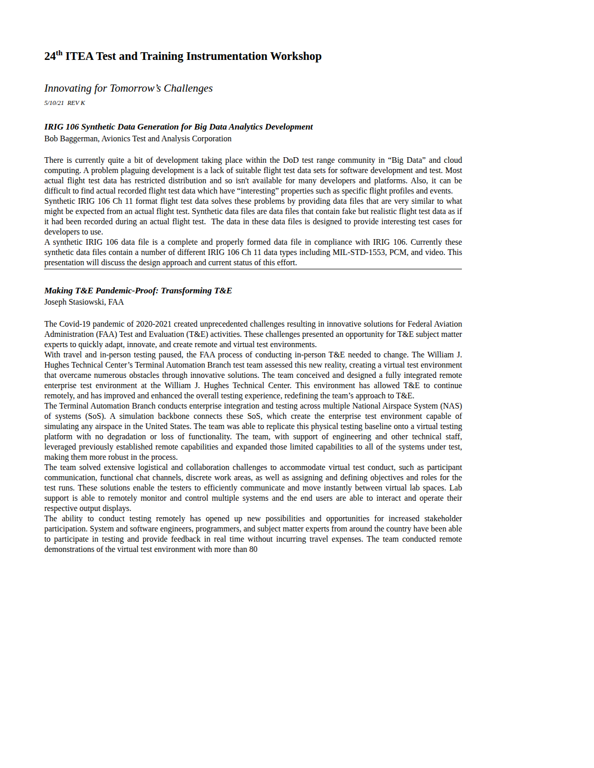24th ITEA Test and Training Instrumentation Workshop
Innovating for Tomorrow’s Challenges
5/10/21 REV K
IRIG 106 Synthetic Data Generation for Big Data Analytics Development
Bob Baggerman, Avionics Test and Analysis Corporation
There is currently quite a bit of development taking place within the DoD test range community in “Big Data” and cloud computing. A problem plaguing development is a lack of suitable flight test data sets for software development and test. Most actual flight test data has restricted distribution and so isn't available for many developers and platforms. Also, it can be difficult to find actual recorded flight test data which have “interesting” properties such as specific flight profiles and events.
Synthetic IRIG 106 Ch 11 format flight test data solves these problems by providing data files that are very similar to what might be expected from an actual flight test. Synthetic data files are data files that contain fake but realistic flight test data as if it had been recorded during an actual flight test. The data in these data files is designed to provide interesting test cases for developers to use.
A synthetic IRIG 106 data file is a complete and properly formed data file in compliance with IRIG 106. Currently these synthetic data files contain a number of different IRIG 106 Ch 11 data types including MIL-STD-1553, PCM, and video. This presentation will discuss the design approach and current status of this effort.
Making T&E Pandemic-Proof: Transforming T&E
Joseph Stasiowski, FAA
The Covid-19 pandemic of 2020-2021 created unprecedented challenges resulting in innovative solutions for Federal Aviation Administration (FAA) Test and Evaluation (T&E) activities. These challenges presented an opportunity for T&E subject matter experts to quickly adapt, innovate, and create remote and virtual test environments.
With travel and in-person testing paused, the FAA process of conducting in-person T&E needed to change. The William J. Hughes Technical Center’s Terminal Automation Branch test team assessed this new reality, creating a virtual test environment that overcame numerous obstacles through innovative solutions. The team conceived and designed a fully integrated remote enterprise test environment at the William J. Hughes Technical Center. This environment has allowed T&E to continue remotely, and has improved and enhanced the overall testing experience, redefining the team’s approach to T&E.
The Terminal Automation Branch conducts enterprise integration and testing across multiple National Airspace System (NAS) of systems (SoS). A simulation backbone connects these SoS, which create the enterprise test environment capable of simulating any airspace in the United States. The team was able to replicate this physical testing baseline onto a virtual testing platform with no degradation or loss of functionality. The team, with support of engineering and other technical staff, leveraged previously established remote capabilities and expanded those limited capabilities to all of the systems under test, making them more robust in the process.
The team solved extensive logistical and collaboration challenges to accommodate virtual test conduct, such as participant communication, functional chat channels, discrete work areas, as well as assigning and defining objectives and roles for the test runs. These solutions enable the testers to efficiently communicate and move instantly between virtual lab spaces. Lab support is able to remotely monitor and control multiple systems and the end users are able to interact and operate their respective output displays.
The ability to conduct testing remotely has opened up new possibilities and opportunities for increased stakeholder participation. System and software engineers, programmers, and subject matter experts from around the country have been able to participate in testing and provide feedback in real time without incurring travel expenses. The team conducted remote demonstrations of the virtual test environment with more than 80